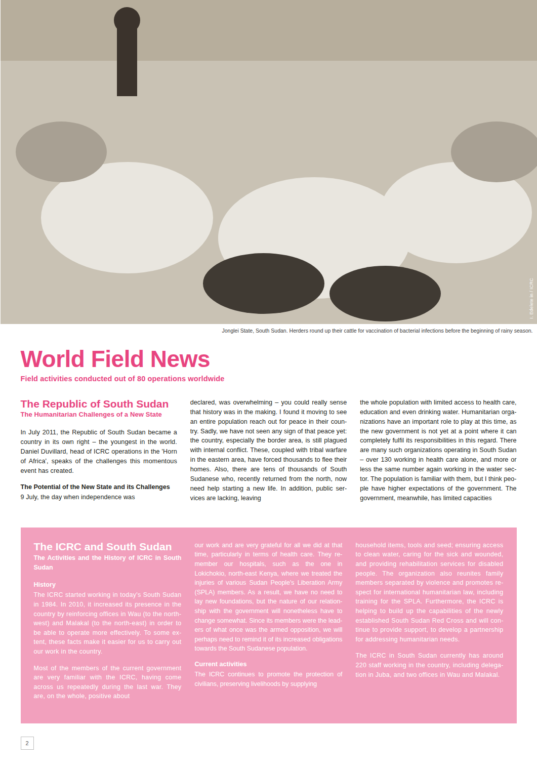I. Edelete in / ICRC
Jonglei State, South Sudan. Herders round up their cattle for vaccination of bacterial infections before the beginning of rainy season.
World Field News
Field activities conducted out of 80 operations worldwide
The Republic of South Sudan
The Humanitarian Challenges of a New State
In July 2011, the Republic of South Sudan became a country in its own right – the youngest in the world. Daniel Duvillard, head of ICRC operations in the 'Horn of Africa', speaks of the challenges this momentous event has created.
The Potential of the New State and its Challenges
9 July, the day when independence was
declared, was overwhelming – you could really sense that history was in the making. I found it moving to see an entire population reach out for peace in their country. Sadly, we have not seen any sign of that peace yet: the country, especially the border area, is still plagued with internal conflict. These, coupled with tribal warfare in the eastern area, have forced thousands to flee their homes. Also, there are tens of thousands of South Sudanese who, recently returned from the north, now need help starting a new life. In addition, public services are lacking, leaving
the whole population with limited access to health care, education and even drinking water. Humanitarian organizations have an important role to play at this time, as the new government is not yet at a point where it can completely fulfil its responsibilities in this regard. There are many such organizations operating in South Sudan – over 130 working in health care alone, and more or less the same number again working in the water sector. The population is familiar with them, but I think people have higher expectations of the government. The government, meanwhile, has limited capacities
The ICRC and South Sudan
The Activities and the History of ICRC in South Sudan
History
The ICRC started working in today's South Sudan in 1984. In 2010, it increased its presence in the country by reinforcing offices in Wau (to the north-west) and Malakal (to the north-east) in order to be able to operate more effectively. To some extent, these facts make it easier for us to carry out our work in the country.
Most of the members of the current government are very familiar with the ICRC, having come across us repeatedly during the last war. They are, on the whole, positive about
our work and are very grateful for all we did at that time, particularly in terms of health care. They remember our hospitals, such as the one in Lokichokio, north-east Kenya, where we treated the injuries of various Sudan People's Liberation Army (SPLA) members. As a result, we have no need to lay new foundations, but the nature of our relationship with the government will nonetheless have to change somewhat. Since its members were the leaders of what once was the armed opposition, we will perhaps need to remind it of its increased obligations towards the South Sudanese population.
Current activities
The ICRC continues to promote the protection of civilians, preserving livelihoods by supplying
household items, tools and seed; ensuring access to clean water, caring for the sick and wounded, and providing rehabilitation services for disabled people. The organization also reunites family members separated by violence and promotes respect for international humanitarian law, including training for the SPLA. Furthermore, the ICRC is helping to build up the capabilities of the newly established South Sudan Red Cross and will continue to provide support, to develop a partnership for addressing humanitarian needs.
The ICRC in South Sudan currently has around 220 staff working in the country, including delegation in Juba, and two offices in Wau and Malakal.
2